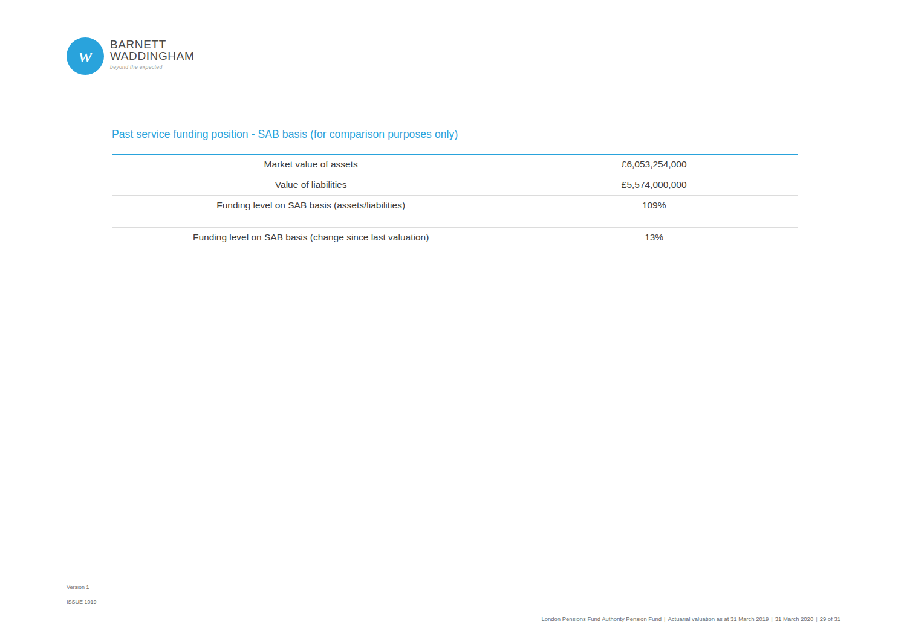BARNETT WADDINGHAM beyond the expected
Past service funding position - SAB basis (for comparison purposes only)
| Market value of assets | £6,053,254,000 |
| Value of liabilities | £5,574,000,000 |
| Funding level on SAB basis (assets/liabilities) | 109% |
| Funding level on SAB basis (change since last valuation) | 13% |
Version 1
ISSUE 1019
London Pensions Fund Authority Pension Fund|Actuarial valuation as at 31 March 2019|31 March 2020|29 of 31